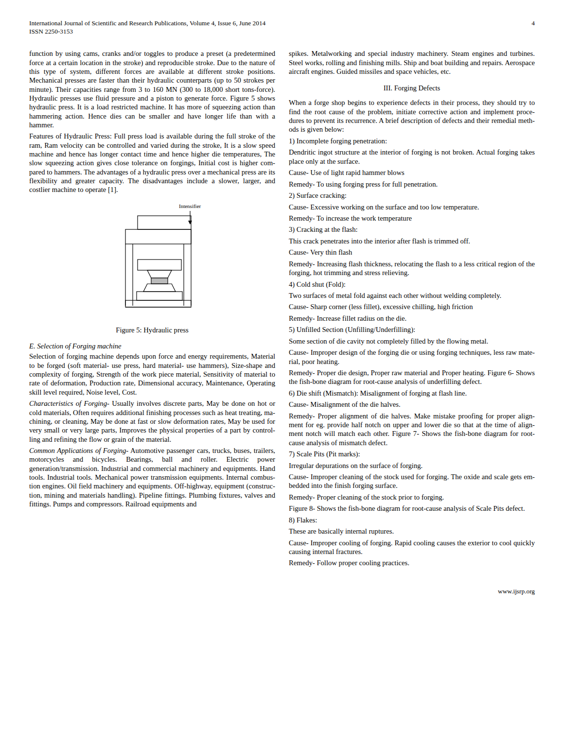International Journal of Scientific and Research Publications, Volume 4, Issue 6, June 2014
ISSN 2250-3153
4
function by using cams, cranks and/or toggles to produce a preset (a predetermined force at a certain location in the stroke) and reproducible stroke. Due to the nature of this type of system, different forces are available at different stroke positions. Mechanical presses are faster than their hydraulic counterparts (up to 50 strokes per minute). Their capacities range from 3 to 160 MN (300 to 18,000 short tons-force). Hydraulic presses use fluid pressure and a piston to generate force. Figure 5 shows hydraulic press. It is a load restricted machine. It has more of squeezing action than hammering action. Hence dies can be smaller and have longer life than with a hammer.
Features of Hydraulic Press: Full press load is available during the full stroke of the ram, Ram velocity can be controlled and varied during the stroke, It is a slow speed machine and hence has longer contact time and hence higher die temperatures, The slow squeezing action gives close tolerance on forgings, Initial cost is higher compared to hammers. The advantages of a hydraulic press over a mechanical press are its flexibility and greater capacity. The disadvantages include a slower, larger, and costlier machine to operate [1].
Intensifier
Figure 5: Hydraulic press
E. Selection of Forging machine
Selection of forging machine depends upon force and energy requirements, Material to be forged (soft material- use press, hard material- use hammers), Size-shape and complexity of forging, Strength of the work piece material, Sensitivity of material to rate of deformation, Production rate, Dimensional accuracy, Maintenance, Operating skill level required, Noise level, Cost.
Characteristics of Forging- Usually involves discrete parts, May be done on hot or cold materials, Often requires additional finishing processes such as heat treating, machining, or cleaning, May be done at fast or slow deformation rates, May be used for very small or very large parts, Improves the physical properties of a part by controlling and refining the flow or grain of the material.
Common Applications of Forging- Automotive passenger cars, trucks, buses, trailers, motorcycles and bicycles. Bearings, ball and roller. Electric power generation/transmission. Industrial and commercial machinery and equipments. Hand tools. Industrial tools. Mechanical power transmission equipments. Internal combustion engines. Oil field machinery and equipments. Off-highway, equipment (construction, mining and materials handling). Pipeline fittings. Plumbing fixtures, valves and fittings. Pumps and compressors. Railroad equipments and
spikes. Metalworking and special industry machinery. Steam engines and turbines. Steel works, rolling and finishing mills. Ship and boat building and repairs. Aerospace aircraft engines. Guided missiles and space vehicles, etc.
III. Forging Defects
When a forge shop begins to experience defects in their process, they should try to find the root cause of the problem, initiate corrective action and implement procedures to prevent its recurrence. A brief description of defects and their remedial methods is given below:
1) Incomplete forging penetration:
Dendritic ingot structure at the interior of forging is not broken. Actual forging takes place only at the surface.
Cause- Use of light rapid hammer blows
Remedy- To using forging press for full penetration.
2) Surface cracking:
Cause- Excessive working on the surface and too low temperature.
Remedy- To increase the work temperature
3) Cracking at the flash:
This crack penetrates into the interior after flash is trimmed off.
Cause- Very thin flash
Remedy- Increasing flash thickness, relocating the flash to a less critical region of the forging, hot trimming and stress relieving.
4) Cold shut (Fold):
Two surfaces of metal fold against each other without welding completely.
Cause- Sharp corner (less fillet), excessive chilling, high friction
Remedy- Increase fillet radius on the die.
5) Unfilled Section (Unfilling/Underfilling):
Some section of die cavity not completely filled by the flowing metal.
Cause- Improper design of the forging die or using forging techniques, less raw material, poor heating.
Remedy- Proper die design, Proper raw material and Proper heating. Figure 6- Shows the fish-bone diagram for root-cause analysis of underfilling defect.
6) Die shift (Mismatch): Misalignment of forging at flash line.
Cause- Misalignment of the die halves.
Remedy- Proper alignment of die halves. Make mistake proofing for proper alignment for eg. provide half notch on upper and lower die so that at the time of alignment notch will match each other. Figure 7- Shows the fish-bone diagram for root-cause analysis of mismatch defect.
7) Scale Pits (Pit marks):
Irregular depurations on the surface of forging.
Cause- Improper cleaning of the stock used for forging. The oxide and scale gets embedded into the finish forging surface.
Remedy- Proper cleaning of the stock prior to forging.
Figure 8- Shows the fish-bone diagram for root-cause analysis of Scale Pits defect.
8) Flakes:
These are basically internal ruptures.
Cause- Improper cooling of forging. Rapid cooling causes the exterior to cool quickly causing internal fractures.
Remedy- Follow proper cooling practices.
www.ijsrp.org